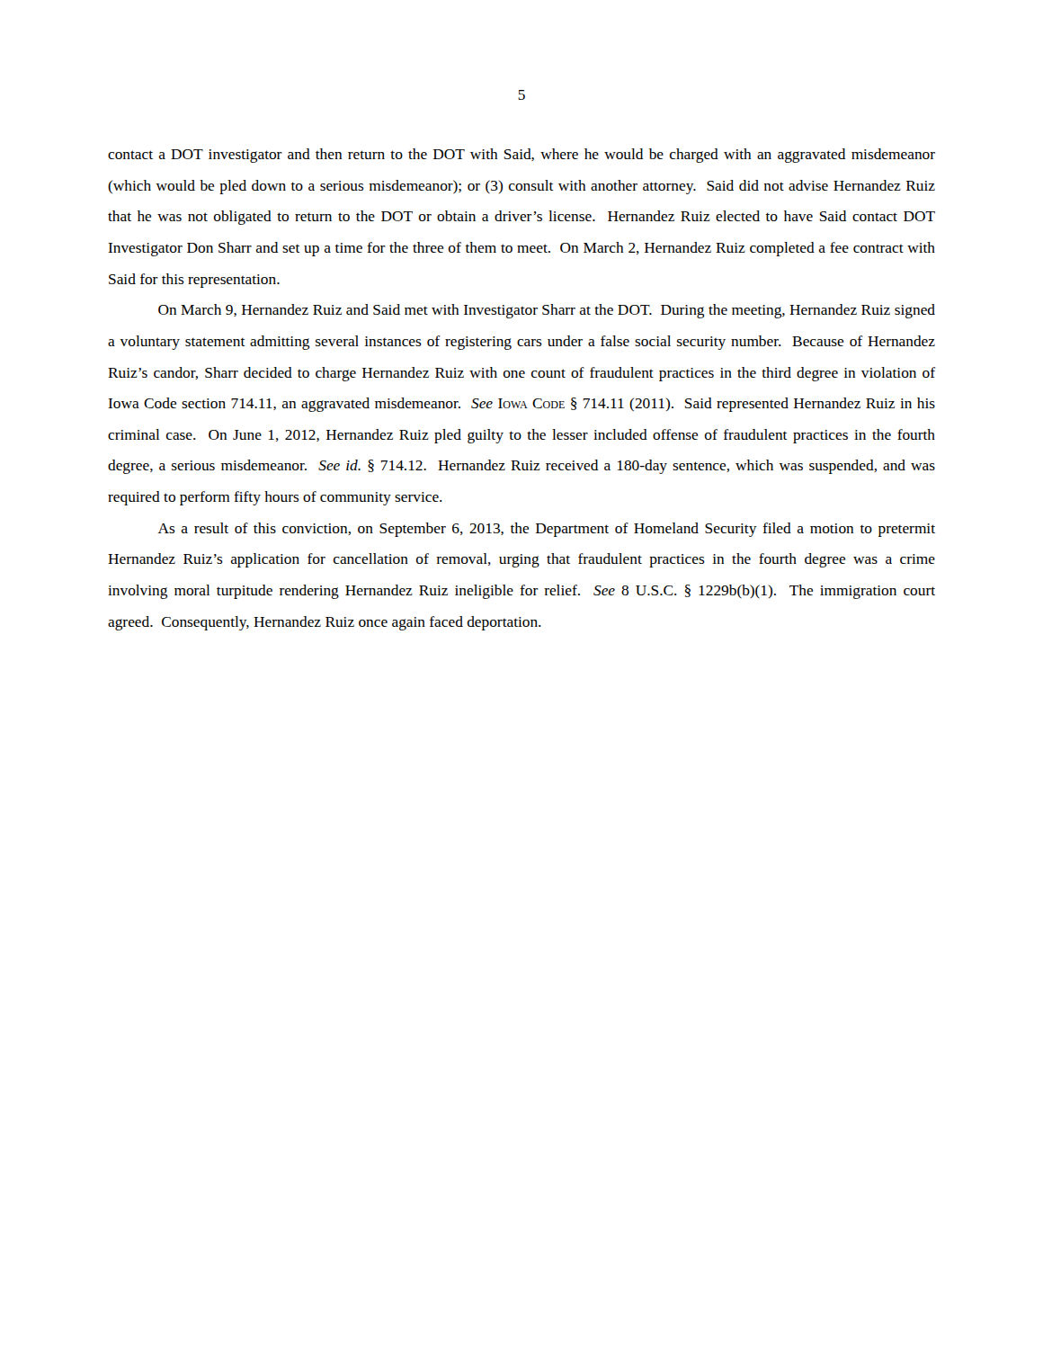5
contact a DOT investigator and then return to the DOT with Said, where he would be charged with an aggravated misdemeanor (which would be pled down to a serious misdemeanor); or (3) consult with another attorney. Said did not advise Hernandez Ruiz that he was not obligated to return to the DOT or obtain a driver’s license. Hernandez Ruiz elected to have Said contact DOT Investigator Don Sharr and set up a time for the three of them to meet. On March 2, Hernandez Ruiz completed a fee contract with Said for this representation.
On March 9, Hernandez Ruiz and Said met with Investigator Sharr at the DOT. During the meeting, Hernandez Ruiz signed a voluntary statement admitting several instances of registering cars under a false social security number. Because of Hernandez Ruiz’s candor, Sharr decided to charge Hernandez Ruiz with one count of fraudulent practices in the third degree in violation of Iowa Code section 714.11, an aggravated misdemeanor. See Iowa Code § 714.11 (2011). Said represented Hernandez Ruiz in his criminal case. On June 1, 2012, Hernandez Ruiz pled guilty to the lesser included offense of fraudulent practices in the fourth degree, a serious misdemeanor. See id. § 714.12. Hernandez Ruiz received a 180-day sentence, which was suspended, and was required to perform fifty hours of community service.
As a result of this conviction, on September 6, 2013, the Department of Homeland Security filed a motion to pretermit Hernandez Ruiz’s application for cancellation of removal, urging that fraudulent practices in the fourth degree was a crime involving moral turpitude rendering Hernandez Ruiz ineligible for relief. See 8 U.S.C. § 1229b(b)(1). The immigration court agreed. Consequently, Hernandez Ruiz once again faced deportation.